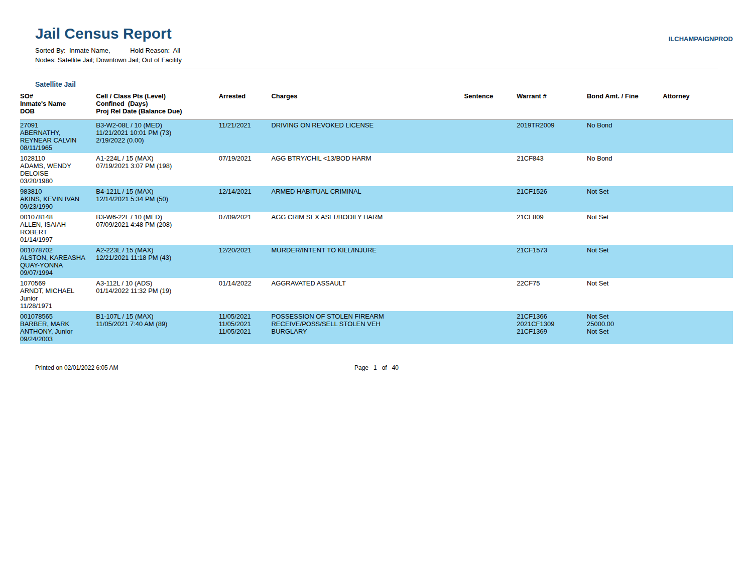ILCHAMPAIGNPROD
Jail Census Report
Sorted By: Inmate Name, Hold Reason: All
Nodes: Satellite Jail; Downtown Jail; Out of Facility
Satellite Jail
| SO# Inmate's Name DOB | Cell / Class Pts (Level) Confined (Days) Proj Rel Date (Balance Due) | Arrested | Charges | Sentence | Warrant # | Bond Amt. / Fine | Attorney |
| --- | --- | --- | --- | --- | --- | --- | --- |
| 27091 ABERNATHY, REYNEAR CALVIN 08/11/1965 | B3-W2-08L / 10 (MED) 11/21/2021 10:01 PM (73) 2/19/2022 (0.00) | 11/21/2021 | DRIVING ON REVOKED LICENSE | | 2019TR2009 | No Bond | |
| 1028110 ADAMS, WENDY DELOISE 03/20/1980 | A1-224L / 15 (MAX) 07/19/2021 3:07 PM (198) | 07/19/2021 | AGG BTRY/CHIL <13/BOD HARM | | 21CF843 | No Bond | |
| 983810 AKINS, KEVIN IVAN 09/23/1990 | B4-121L / 15 (MAX) 12/14/2021 5:34 PM (50) | 12/14/2021 | ARMED HABITUAL CRIMINAL | | 21CF1526 | Not Set | |
| 001078148 ALLEN, ISAIAH ROBERT 01/14/1997 | B3-W6-22L / 10 (MED) 07/09/2021 4:48 PM (208) | 07/09/2021 | AGG CRIM SEX ASLT/BODILY HARM | | 21CF809 | Not Set | |
| 001078702 ALSTON, KAREASHA QUAY-YONNA 09/07/1994 | A2-223L / 15 (MAX) 12/21/2021 11:18 PM (43) | 12/20/2021 | MURDER/INTENT TO KILL/INJURE | | 21CF1573 | Not Set | |
| 1070569 ARNDT, MICHAEL Junior 11/28/1971 | A3-112L / 10 (ADS) 01/14/2022 11:32 PM (19) | 01/14/2022 | AGGRAVATED ASSAULT | | 22CF75 | Not Set | |
| 001078565 BARBER, MARK ANTHONY, Junior 09/24/2003 | B1-107L / 15 (MAX) 11/05/2021 7:40 AM (89) | 11/05/2021 11/05/2021 11/05/2021 | POSSESSION OF STOLEN FIREARM RECEIVE/POSS/SELL STOLEN VEH BURGLARY | | 21CF1366 2021CF1309 21CF1369 | Not Set 25000.00 Not Set | |
Printed on 02/01/2022 6:05 AM Page 1 of 40